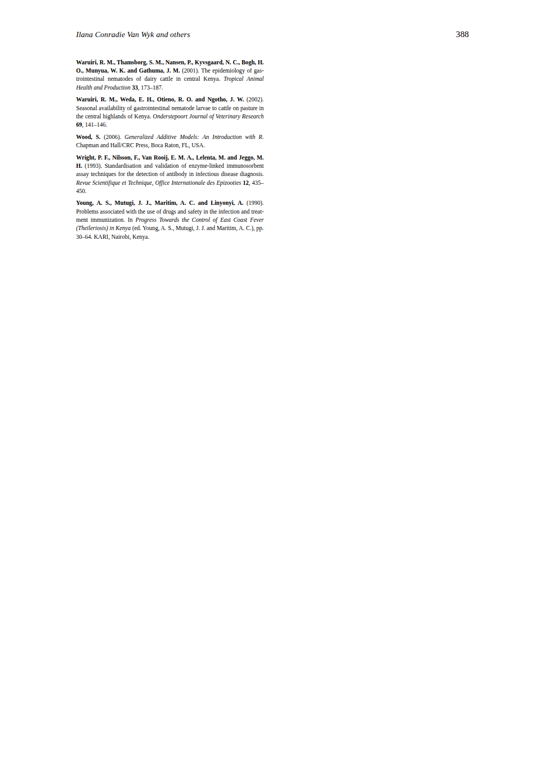Ilana Conradie Van Wyk and others
388
Waruiri, R. M., Thamsborg, S. M., Nansen, P., Kyvsgaard, N. C., Bogh, H. O., Munyua, W. K. and Gathuma, J. M. (2001). The epidemiology of gastrointestinal nematodes of dairy cattle in central Kenya. Tropical Animal Health and Production 33, 173–187.
Waruiri, R. M., Weda, E. H., Otieno, R. O. and Ngotho, J. W. (2002). Seasonal availability of gastrointestinal nematode larvae to cattle on pasture in the central highlands of Kenya. Onderstepoort Journal of Veterinary Research 69, 141–146.
Wood, S. (2006). Generalized Additive Models: An Introduction with R. Chapman and Hall/CRC Press, Boca Raton, FL, USA.
Wright, P. F., Nilsson, F., Van Rooij, E. M. A., Lelenta, M. and Jeggo, M. H. (1993). Standardisation and validation of enzyme-linked immunosorbent assay techniques for the detection of antibody in infectious disease diagnosis. Revue Scientifique et Technique, Office Internationale des Epizooties 12, 435–450.
Young, A. S., Mutugi, J. J., Maritim, A. C. and Linyonyi, A. (1990). Problems associated with the use of drugs and safety in the infection and treatment immunization. In Progress Towards the Control of East Coast Fever (Theileriosis) in Kenya (ed. Young, A. S., Mutugi, J. J. and Maritim, A. C.), pp. 30–64. KARI, Nairobi, Kenya.